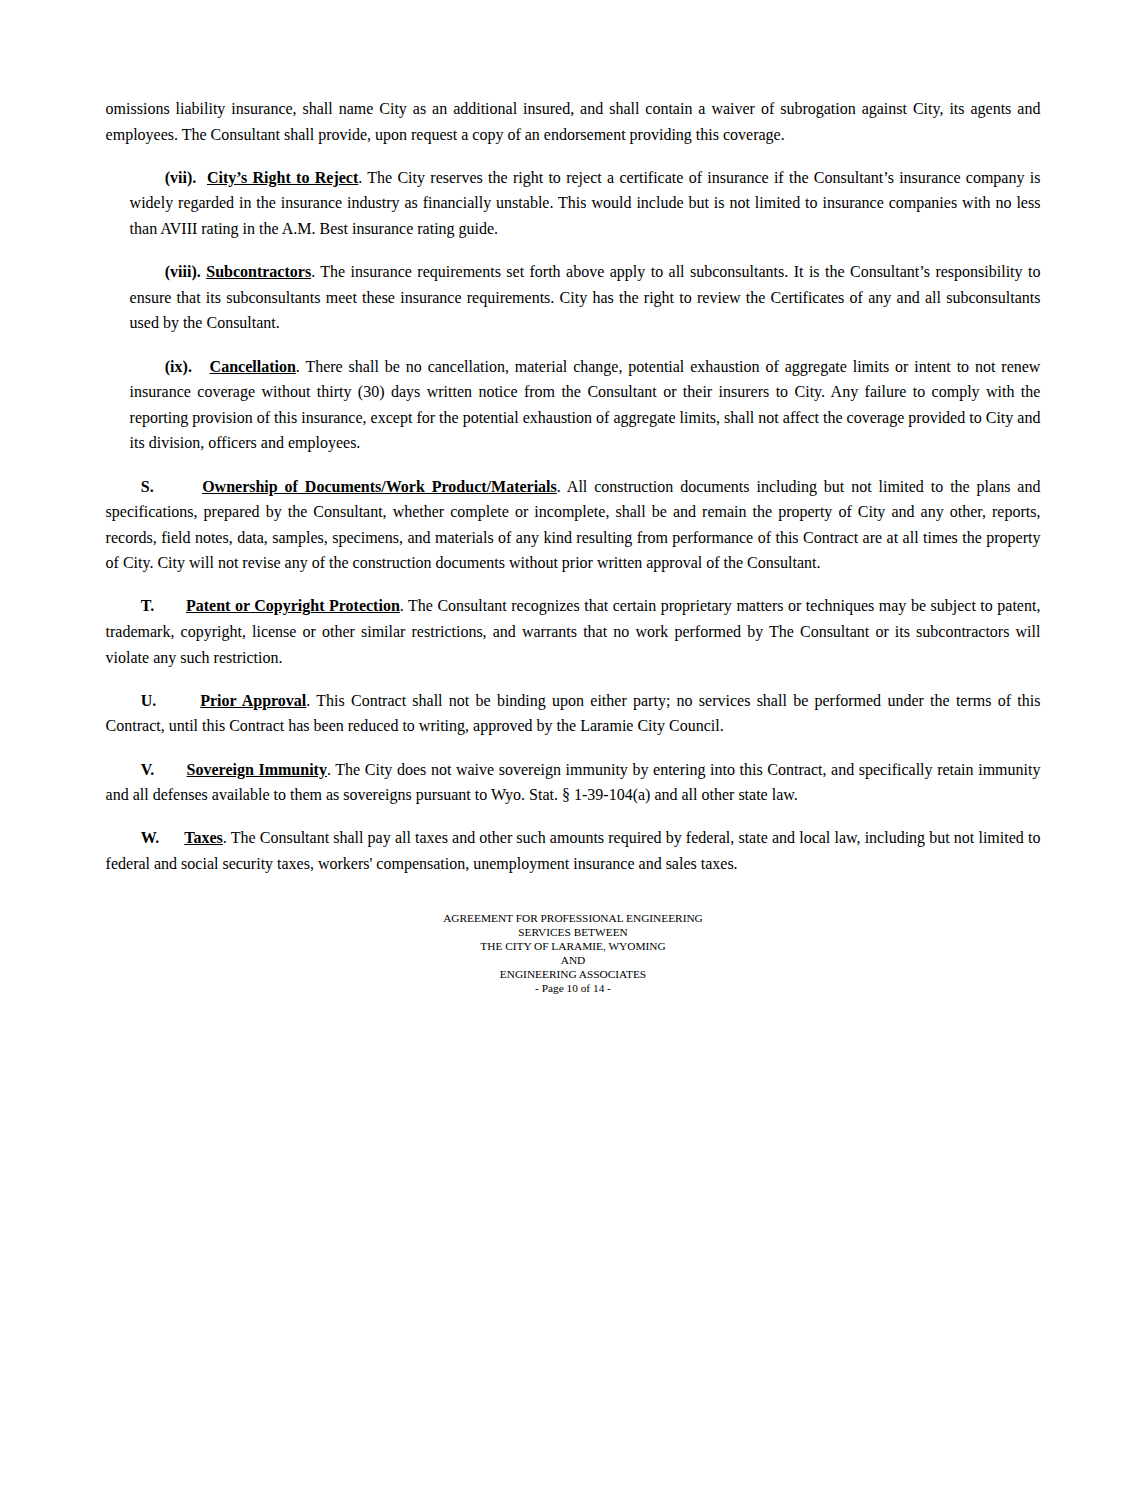omissions liability insurance, shall name City as an additional insured, and shall contain a waiver of subrogation against City, its agents and employees. The Consultant shall provide, upon request a copy of an endorsement providing this coverage.
(vii). City’s Right to Reject. The City reserves the right to reject a certificate of insurance if the Consultant’s insurance company is widely regarded in the insurance industry as financially unstable. This would include but is not limited to insurance companies with no less than AVIII rating in the A.M. Best insurance rating guide.
(viii). Subcontractors. The insurance requirements set forth above apply to all subconsultants. It is the Consultant’s responsibility to ensure that its subconsultants meet these insurance requirements. City has the right to review the Certificates of any and all subconsultants used by the Consultant.
(ix). Cancellation. There shall be no cancellation, material change, potential exhaustion of aggregate limits or intent to not renew insurance coverage without thirty (30) days written notice from the Consultant or their insurers to City. Any failure to comply with the reporting provision of this insurance, except for the potential exhaustion of aggregate limits, shall not affect the coverage provided to City and its division, officers and employees.
S. Ownership of Documents/Work Product/Materials. All construction documents including but not limited to the plans and specifications, prepared by the Consultant, whether complete or incomplete, shall be and remain the property of City and any other, reports, records, field notes, data, samples, specimens, and materials of any kind resulting from performance of this Contract are at all times the property of City. City will not revise any of the construction documents without prior written approval of the Consultant.
T. Patent or Copyright Protection. The Consultant recognizes that certain proprietary matters or techniques may be subject to patent, trademark, copyright, license or other similar restrictions, and warrants that no work performed by The Consultant or its subcontractors will violate any such restriction.
U. Prior Approval. This Contract shall not be binding upon either party; no services shall be performed under the terms of this Contract, until this Contract has been reduced to writing, approved by the Laramie City Council.
V. Sovereign Immunity. The City does not waive sovereign immunity by entering into this Contract, and specifically retain immunity and all defenses available to them as sovereigns pursuant to Wyo. Stat. § 1-39-104(a) and all other state law.
W. Taxes. The Consultant shall pay all taxes and other such amounts required by federal, state and local law, including but not limited to federal and social security taxes, workers' compensation, unemployment insurance and sales taxes.
AGREEMENT FOR PROFESSIONAL ENGINEERING SERVICES BETWEEN THE CITY OF LARAMIE, WYOMING AND ENGINEERING ASSOCIATES - Page 10 of 14 -